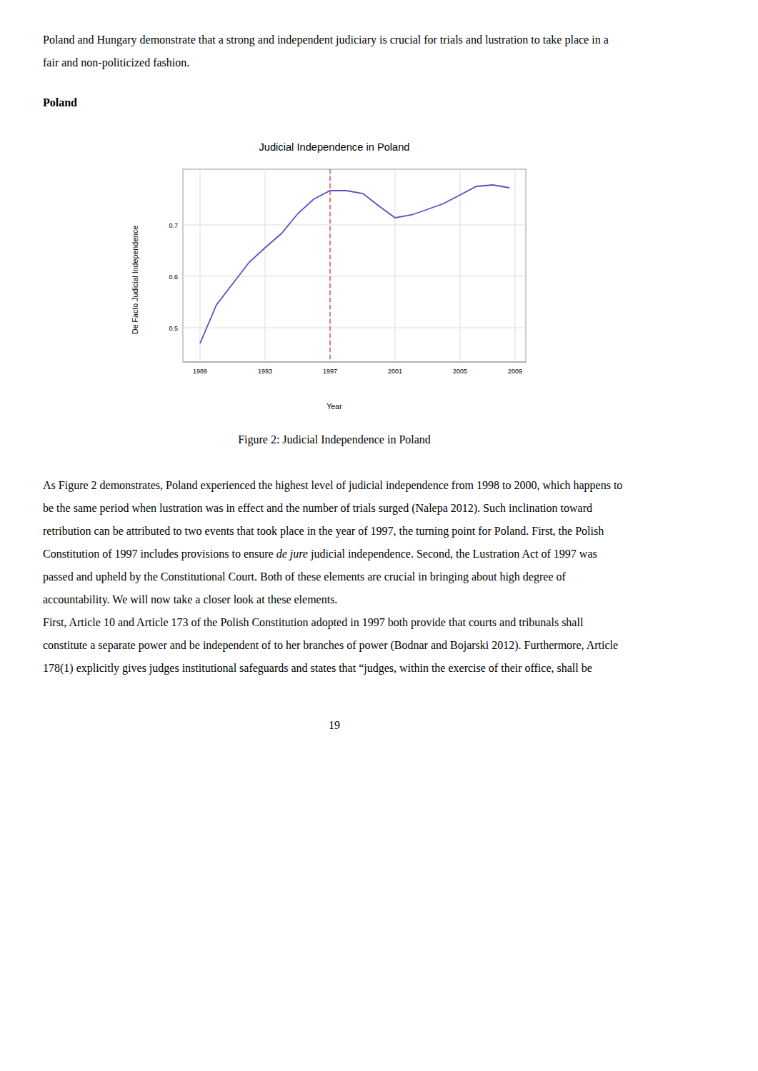Poland and Hungary demonstrate that a strong and independent judiciary is crucial for trials and lustration to take place in a fair and non-politicized fashion.
Poland
Judicial Independence in Poland
De Facto Judicial Independence
0.5 0.6 0.7 1989 1993 1997 2001 2005 2009
Year
Figure 2: Judicial Independence in Poland
As Figure 2 demonstrates, Poland experienced the highest level of judicial independence from 1998 to 2000, which happens to be the same period when lustration was in effect and the number of trials surged (Nalepa 2012). Such inclination toward retribution can be attributed to two events that took place in the year of 1997, the turning point for Poland. First, the Polish Constitution of 1997 includes provisions to ensure de jure judicial independence. Second, the Lustration Act of 1997 was passed and upheld by the Constitutional Court. Both of these elements are crucial in bringing about high degree of accountability. We will now take a closer look at these elements.
First, Article 10 and Article 173 of the Polish Constitution adopted in 1997 both provide that courts and tribunals shall constitute a separate power and be independent of to her branches of power (Bodnar and Bojarski 2012). Furthermore, Article 178(1) explicitly gives judges institutional safeguards and states that “judges, within the exercise of their office, shall be
19